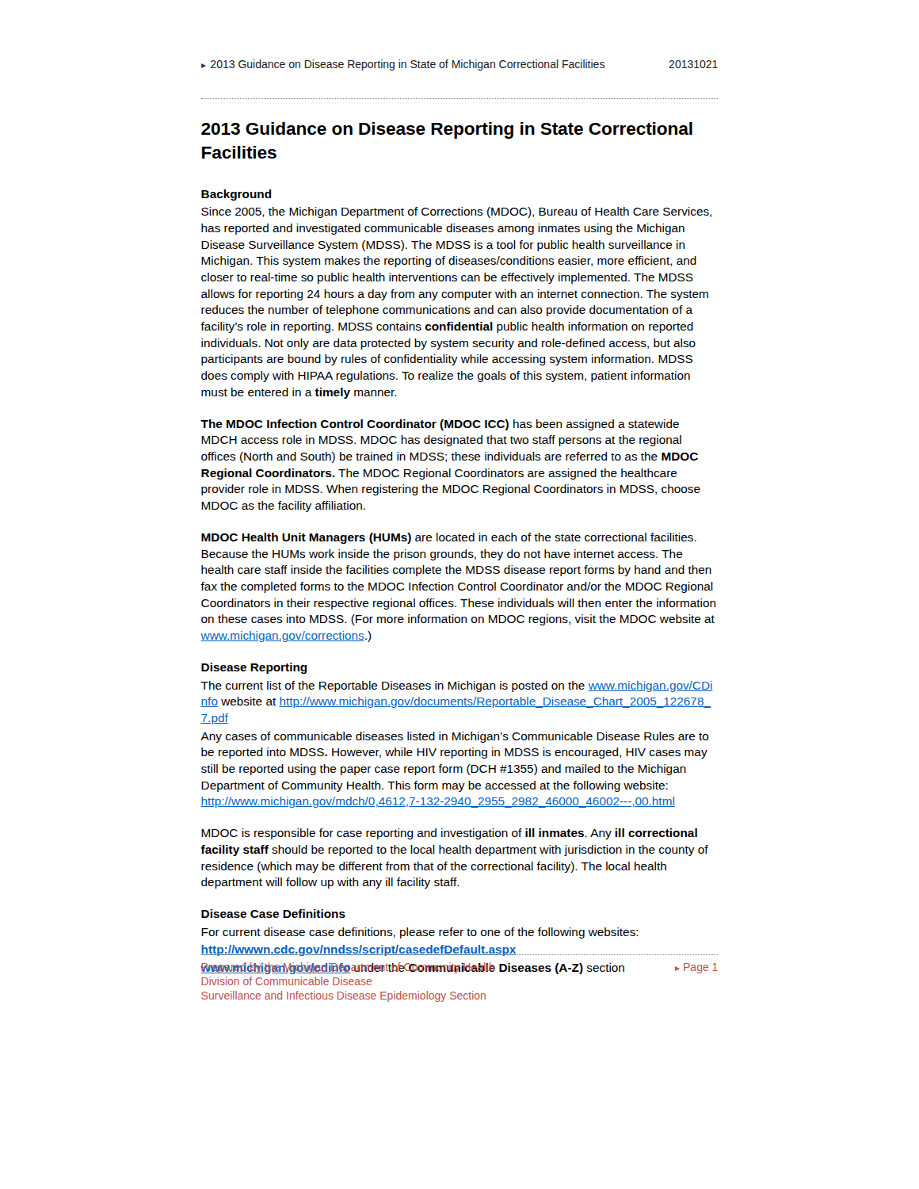▸2013 Guidance on Disease Reporting in State of Michigan Correctional Facilities
20131021
2013 Guidance on Disease Reporting in State Correctional Facilities
Background
Since 2005, the Michigan Department of Corrections (MDOC), Bureau of Health Care Services, has reported and investigated communicable diseases among inmates using the Michigan Disease Surveillance System (MDSS). The MDSS is a tool for public health surveillance in Michigan. This system makes the reporting of diseases/conditions easier, more efficient, and closer to real-time so public health interventions can be effectively implemented. The MDSS allows for reporting 24 hours a day from any computer with an internet connection. The system reduces the number of telephone communications and can also provide documentation of a facility’s role in reporting. MDSS contains confidential public health information on reported individuals. Not only are data protected by system security and role-defined access, but also participants are bound by rules of confidentiality while accessing system information. MDSS does comply with HIPAA regulations. To realize the goals of this system, patient information must be entered in a timely manner.
The MDOC Infection Control Coordinator (MDOC ICC) has been assigned a statewide MDCH access role in MDSS. MDOC has designated that two staff persons at the regional offices (North and South) be trained in MDSS; these individuals are referred to as the MDOC Regional Coordinators. The MDOC Regional Coordinators are assigned the healthcare provider role in MDSS. When registering the MDOC Regional Coordinators in MDSS, choose MDOC as the facility affiliation.
MDOC Health Unit Managers (HUMs) are located in each of the state correctional facilities. Because the HUMs work inside the prison grounds, they do not have internet access. The health care staff inside the facilities complete the MDSS disease report forms by hand and then fax the completed forms to the MDOC Infection Control Coordinator and/or the MDOC Regional Coordinators in their respective regional offices. These individuals will then enter the information on these cases into MDSS. (For more information on MDOC regions, visit the MDOC website at www.michigan.gov/corrections.)
Disease Reporting
The current list of the Reportable Diseases in Michigan is posted on the www.michigan.gov/CDinfo website at http://www.michigan.gov/documents/Reportable_Disease_Chart_2005_122678_7.pdf
Any cases of communicable diseases listed in Michigan’s Communicable Disease Rules are to be reported into MDSS. However, while HIV reporting in MDSS is encouraged, HIV cases may still be reported using the paper case report form (DCH #1355) and mailed to the Michigan Department of Community Health. This form may be accessed at the following website:
http://www.michigan.gov/mdch/0,4612,7-132-2940_2955_2982_46000_46002---,00.html
MDOC is responsible for case reporting and investigation of ill inmates. Any ill correctional facility staff should be reported to the local health department with jurisdiction in the county of residence (which may be different from that of the correctional facility). The local health department will follow up with any ill facility staff.
Disease Case Definitions
For current disease case definitions, please refer to one of the following websites:
http://wwwn.cdc.gov/nndss/script/casedefDefault.aspx
www.michigan.gov/cdinfo under the Communicable Diseases (A-Z) section
Prepared by the Michigan Department of Community Health
Division of Communicable Disease
Surveillance and Infectious Disease Epidemiology Section
▸ Page 1